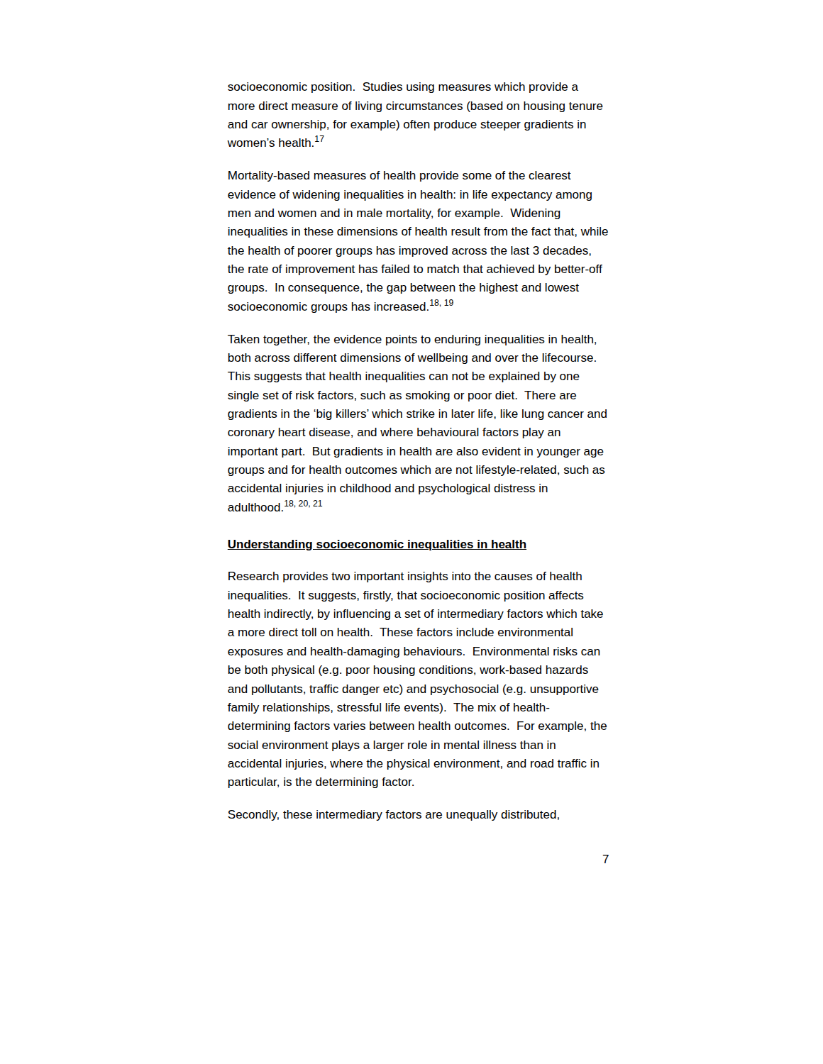socioeconomic position. Studies using measures which provide a more direct measure of living circumstances (based on housing tenure and car ownership, for example) often produce steeper gradients in women’s health.17
Mortality-based measures of health provide some of the clearest evidence of widening inequalities in health: in life expectancy among men and women and in male mortality, for example. Widening inequalities in these dimensions of health result from the fact that, while the health of poorer groups has improved across the last 3 decades, the rate of improvement has failed to match that achieved by better-off groups. In consequence, the gap between the highest and lowest socioeconomic groups has increased.18, 19
Taken together, the evidence points to enduring inequalities in health, both across different dimensions of wellbeing and over the lifecourse. This suggests that health inequalities can not be explained by one single set of risk factors, such as smoking or poor diet. There are gradients in the ‘big killers’ which strike in later life, like lung cancer and coronary heart disease, and where behavioural factors play an important part. But gradients in health are also evident in younger age groups and for health outcomes which are not lifestyle-related, such as accidental injuries in childhood and psychological distress in adulthood.18, 20, 21
Understanding socioeconomic inequalities in health
Research provides two important insights into the causes of health inequalities. It suggests, firstly, that socioeconomic position affects health indirectly, by influencing a set of intermediary factors which take a more direct toll on health. These factors include environmental exposures and health-damaging behaviours. Environmental risks can be both physical (e.g. poor housing conditions, work-based hazards and pollutants, traffic danger etc) and psychosocial (e.g. unsupportive family relationships, stressful life events). The mix of health-determining factors varies between health outcomes. For example, the social environment plays a larger role in mental illness than in accidental injuries, where the physical environment, and road traffic in particular, is the determining factor.
Secondly, these intermediary factors are unequally distributed,
7